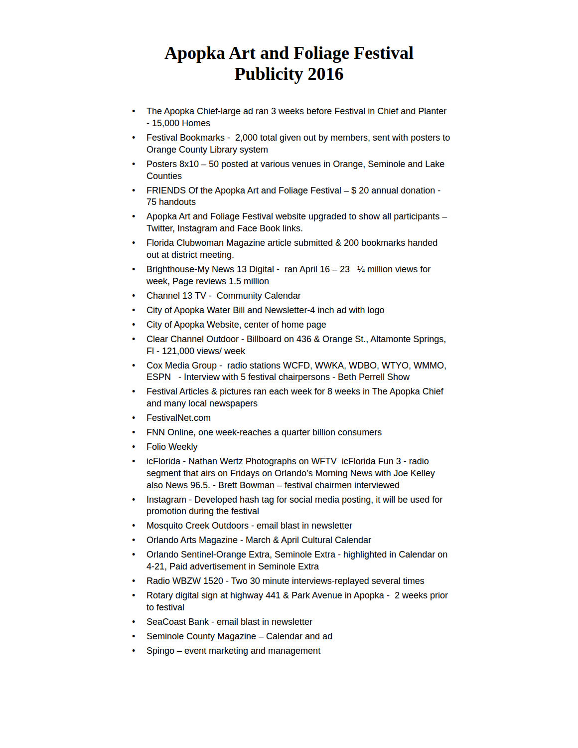Apopka Art and Foliage FestivalPublicity 2016
The Apopka Chief-large ad ran 3 weeks before Festival in Chief and Planter - 15,000 Homes
Festival Bookmarks - 2,000 total given out by members, sent with posters to Orange County Library system
Posters 8x10 – 50 posted at various venues in Orange, Seminole and Lake Counties
FRIENDS Of the Apopka Art and Foliage Festival – $ 20 annual donation - 75 handouts
Apopka Art and Foliage Festival website upgraded to show all participants – Twitter, Instagram and Face Book links.
Florida Clubwoman Magazine article submitted & 200 bookmarks handed out at district meeting.
Brighthouse-My News 13 Digital - ran April 16 – 23 ¼ million views for week, Page reviews 1.5 million
Channel 13 TV - Community Calendar
City of Apopka Water Bill and Newsletter-4 inch ad with logo
City of Apopka Website, center of home page
Clear Channel Outdoor - Billboard on 436 & Orange St., Altamonte Springs, Fl - 121,000 views/ week
Cox Media Group - radio stations WCFD, WWKA, WDBO, WTYO, WMMO, ESPN - Interview with 5 festival chairpersons - Beth Perrell Show
Festival Articles & pictures ran each week for 8 weeks in The Apopka Chief and many local newspapers
FestivalNet.com
FNN Online, one week-reaches a quarter billion consumers
Folio Weekly
icFlorida - Nathan Wertz Photographs on WFTV icFlorida Fun 3 - radio segment that airs on Fridays on Orlando’s Morning News with Joe Kelley also News 96.5. - Brett Bowman – festival chairmen interviewed
Instagram - Developed hash tag for social media posting, it will be used for promotion during the festival
Mosquito Creek Outdoors - email blast in newsletter
Orlando Arts Magazine - March & April Cultural Calendar
Orlando Sentinel-Orange Extra, Seminole Extra - highlighted in Calendar on 4-21, Paid advertisement in Seminole Extra
Radio WBZW 1520 - Two 30 minute interviews-replayed several times
Rotary digital sign at highway 441 & Park Avenue in Apopka - 2 weeks prior to festival
SeaCoast Bank - email blast in newsletter
Seminole County Magazine – Calendar and ad
Spingo – event marketing and management